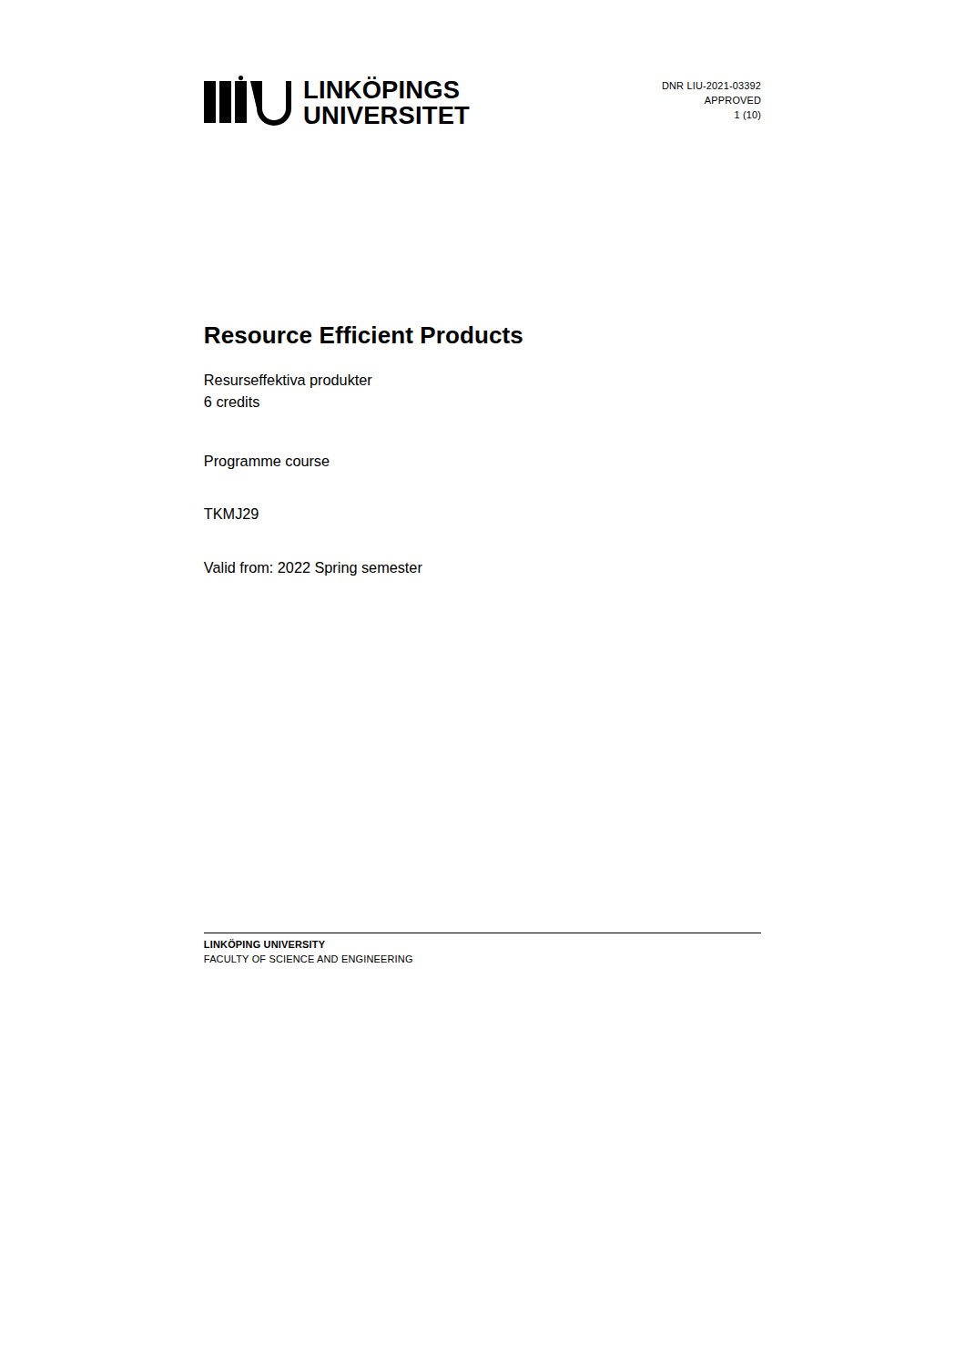LINKÖPINGS UNIVERSITET
DNR LIU-2021-03392
APPROVED
1 (10)
Resource Efficient Products
Resurseffektiva produkter 6 credits
Programme course
TKMJ29
Valid from: 2022 Spring semester
LINKÖPING UNIVERSITY
FACULTY OF SCIENCE AND ENGINEERING